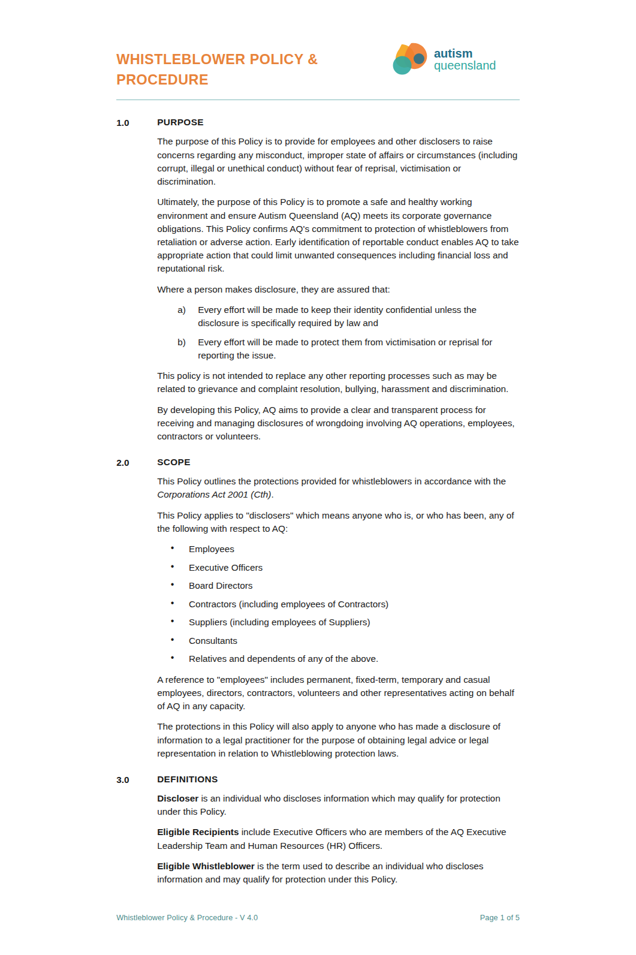Whistleblower Policy & Procedure
Autism Queensland autism queensland
1.0
Purpose
The purpose of this Policy is to provide for employees and other disclosers to raise concerns regarding any misconduct, improper state of affairs or circumstances (including corrupt, illegal or unethical conduct) without fear of reprisal, victimisation or discrimination.
Ultimately, the purpose of this Policy is to promote a safe and healthy working environment and ensure Autism Queensland (AQ) meets its corporate governance obligations. This Policy confirms AQ's commitment to protection of whistleblowers from retaliation or adverse action. Early identification of reportable conduct enables AQ to take appropriate action that could limit unwanted consequences including financial loss and reputational risk.
Where a person makes disclosure, they are assured that:
Every effort will be made to keep their identity confidential unless the disclosure is specifically required by law and
Every effort will be made to protect them from victimisation or reprisal for reporting the issue.
This policy is not intended to replace any other reporting processes such as may be related to grievance and complaint resolution, bullying, harassment and discrimination.
By developing this Policy, AQ aims to provide a clear and transparent process for receiving and managing disclosures of wrongdoing involving AQ operations, employees, contractors or volunteers.
2.0
Scope
This Policy outlines the protections provided for whistleblowers in accordance with the Corporations Act 2001 (Cth).
This Policy applies to "disclosers" which means anyone who is, or who has been, any of the following with respect to AQ:
Employees
Executive Officers
Board Directors
Contractors (including employees of Contractors)
Suppliers (including employees of Suppliers)
Consultants
Relatives and dependents of any of the above.
A reference to "employees" includes permanent, fixed-term, temporary and casual employees, directors, contractors, volunteers and other representatives acting on behalf of AQ in any capacity.
The protections in this Policy will also apply to anyone who has made a disclosure of information to a legal practitioner for the purpose of obtaining legal advice or legal representation in relation to Whistleblowing protection laws.
3.0
Definitions
Discloser is an individual who discloses information which may qualify for protection under this Policy.
Eligible Recipients include Executive Officers who are members of the AQ Executive Leadership Team and Human Resources (HR) Officers.
Eligible Whistleblower is the term used to describe an individual who discloses information and may qualify for protection under this Policy.
Whistleblower Policy & Procedure - V 4.0
Page 1 of 5